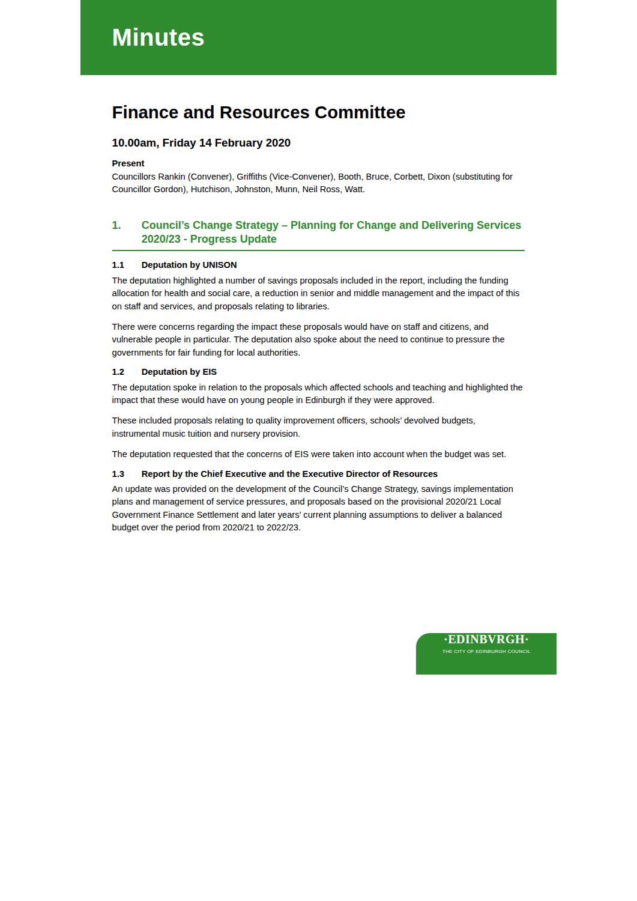Minutes
Finance and Resources Committee
10.00am, Friday 14 February 2020
Present
Councillors Rankin (Convener), Griffiths (Vice-Convener), Booth, Bruce, Corbett, Dixon (substituting for Councillor Gordon), Hutchison, Johnston, Munn, Neil Ross, Watt.
1. Council’s Change Strategy – Planning for Change and Delivering Services 2020/23 - Progress Update
1.1 Deputation by UNISON
The deputation highlighted a number of savings proposals included in the report, including the funding allocation for health and social care, a reduction in senior and middle management and the impact of this on staff and services, and proposals relating to libraries.
There were concerns regarding the impact these proposals would have on staff and citizens, and vulnerable people in particular. The deputation also spoke about the need to continue to pressure the governments for fair funding for local authorities.
1.2 Deputation by EIS
The deputation spoke in relation to the proposals which affected schools and teaching and highlighted the impact that these would have on young people in Edinburgh if they were approved.
These included proposals relating to quality improvement officers, schools’ devolved budgets, instrumental music tuition and nursery provision.
The deputation requested that the concerns of EIS were taken into account when the budget was set.
1.3 Report by the Chief Executive and the Executive Director of Resources
An update was provided on the development of the Council’s Change Strategy, savings implementation plans and management of service pressures, and proposals based on the provisional 2020/21 Local Government Finance Settlement and later years’ current planning assumptions to deliver a balanced budget over the period from 2020/21 to 2022/23.
·EDINBVRGH·
THE CITY OF EDINBURGH COUNCIL